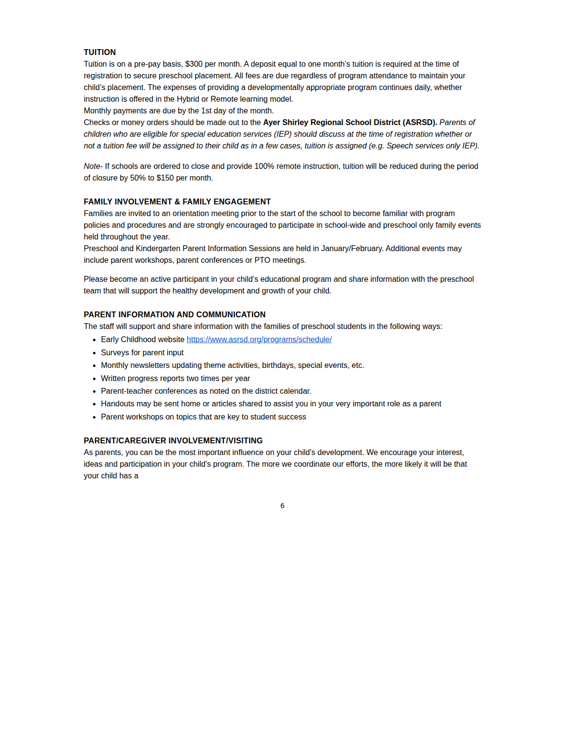TUITION
Tuition is on a pre-pay basis, $300 per month. A deposit equal to one month’s tuition is required at the time of registration to secure preschool placement. All fees are due regardless of program attendance to maintain your child’s placement. The expenses of providing a developmentally appropriate program continues daily, whether instruction is offered in the Hybrid or Remote learning model.
Monthly payments are due by the 1st day of the month.
Checks or money orders should be made out to the Ayer Shirley Regional School District (ASRSD). Parents of children who are eligible for special education services (IEP) should discuss at the time of registration whether or not a tuition fee will be assigned to their child as in a few cases, tuition is assigned (e.g. Speech services only IEP).
Note- If schools are ordered to close and provide 100% remote instruction, tuition will be reduced during the period of closure by 50% to $150 per month.
FAMILY INVOLVEMENT & FAMILY ENGAGEMENT
Families are invited to an orientation meeting prior to the start of the school to become familiar with program policies and procedures and are strongly encouraged to participate in school-wide and preschool only family events held throughout the year.
Preschool and Kindergarten Parent Information Sessions are held in January/February. Additional events may include parent workshops, parent conferences or PTO meetings.
Please become an active participant in your child’s educational program and share information with the preschool team that will support the healthy development and growth of your child.
PARENT INFORMATION AND COMMUNICATION
The staff will support and share information with the families of preschool students in the following ways:
Early Childhood website https://www.asrsd.org/programs/schedule/
Surveys for parent input
Monthly newsletters updating theme activities, birthdays, special events, etc.
Written progress reports two times per year
Parent-teacher conferences as noted on the district calendar.
Handouts may be sent home or articles shared to assist you in your very important role as a parent
Parent workshops on topics that are key to student success
PARENT/CAREGIVER INVOLVEMENT/VISITING
As parents, you can be the most important influence on your child's development. We encourage your interest, ideas and participation in your child's program. The more we coordinate our efforts, the more likely it will be that your child has a
6